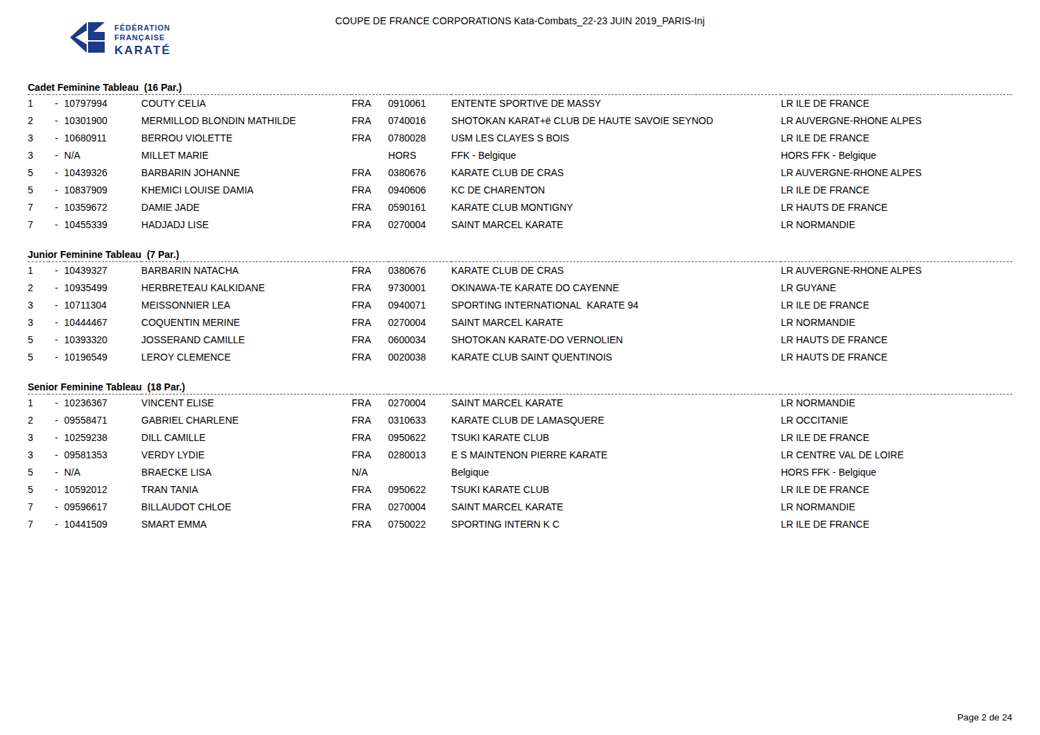FÉDÉRATION FRANÇAISE KARATÉ
COUPE DE FRANCE CORPORATIONS Kata-Combats_22-23 JUIN 2019_PARIS-Inj
Cadet Feminine Tableau (16 Par.)
| 1 | - | 10797994 | COUTY CELIA | FRA | 0910061 | ENTENTE SPORTIVE DE MASSY | LR ILE DE FRANCE |
| 2 | - | 10301900 | MERMILLOD BLONDIN MATHILDE | FRA | 0740016 | SHOTOKAN KARAT+ë CLUB DE HAUTE SAVOIE SEYNOD | LR AUVERGNE-RHONE ALPES |
| 3 | - | 10680911 | BERROU VIOLETTE | FRA | 0780028 | USM LES CLAYES S BOIS | LR ILE DE FRANCE |
| 3 | - | N/A | MILLET MARIE | | HORS | FFK - Belgique | HORS FFK - Belgique |
| 5 | - | 10439326 | BARBARIN JOHANNE | FRA | 0380676 | KARATE CLUB DE CRAS | LR AUVERGNE-RHONE ALPES |
| 5 | - | 10837909 | KHEMICI LOUISE DAMIA | FRA | 0940606 | KC DE CHARENTON | LR ILE DE FRANCE |
| 7 | - | 10359672 | DAMIE JADE | FRA | 0590161 | KARATE CLUB MONTIGNY | LR HAUTS DE FRANCE |
| 7 | - | 10455339 | HADJADJ LISE | FRA | 0270004 | SAINT MARCEL KARATE | LR NORMANDIE |
Junior Feminine Tableau (7 Par.)
| 1 | - | 10439327 | BARBARIN NATACHA | FRA | 0380676 | KARATE CLUB DE CRAS | LR AUVERGNE-RHONE ALPES |
| 2 | - | 10935499 | HERBRETEAU KALKIDANE | FRA | 9730001 | OKINAWA-TE KARATE DO CAYENNE | LR GUYANE |
| 3 | - | 10711304 | MEISSONNIER LEA | FRA | 0940071 | SPORTING INTERNATIONAL KARATE 94 | LR ILE DE FRANCE |
| 3 | - | 10444467 | COQUENTIN MERINE | FRA | 0270004 | SAINT MARCEL KARATE | LR NORMANDIE |
| 5 | - | 10393320 | JOSSERAND CAMILLE | FRA | 0600034 | SHOTOKAN KARATE-DO VERNOLIEN | LR HAUTS DE FRANCE |
| 5 | - | 10196549 | LEROY CLEMENCE | FRA | 0020038 | KARATE CLUB SAINT QUENTINOIS | LR HAUTS DE FRANCE |
Senior Feminine Tableau (18 Par.)
| 1 | - | 10236367 | VINCENT ELISE | FRA | 0270004 | SAINT MARCEL KARATE | LR NORMANDIE |
| 2 | - | 09558471 | GABRIEL CHARLENE | FRA | 0310633 | KARATE CLUB DE LAMASQUERE | LR OCCITANIE |
| 3 | - | 10259238 | DILL CAMILLE | FRA | 0950622 | TSUKI KARATE CLUB | LR ILE DE FRANCE |
| 3 | - | 09581353 | VERDY LYDIE | FRA | 0280013 | E S MAINTENON PIERRE KARATE | LR CENTRE VAL DE LOIRE |
| 5 | - | N/A | BRAECKE LISA | N/A | | Belgique | HORS FFK - Belgique |
| 5 | - | 10592012 | TRAN TANIA | FRA | 0950622 | TSUKI KARATE CLUB | LR ILE DE FRANCE |
| 7 | - | 09596617 | BILLAUDOT CHLOE | FRA | 0270004 | SAINT MARCEL KARATE | LR NORMANDIE |
| 7 | - | 10441509 | SMART EMMA | FRA | 0750022 | SPORTING INTERN K C | LR ILE DE FRANCE |
Page 2 de 24